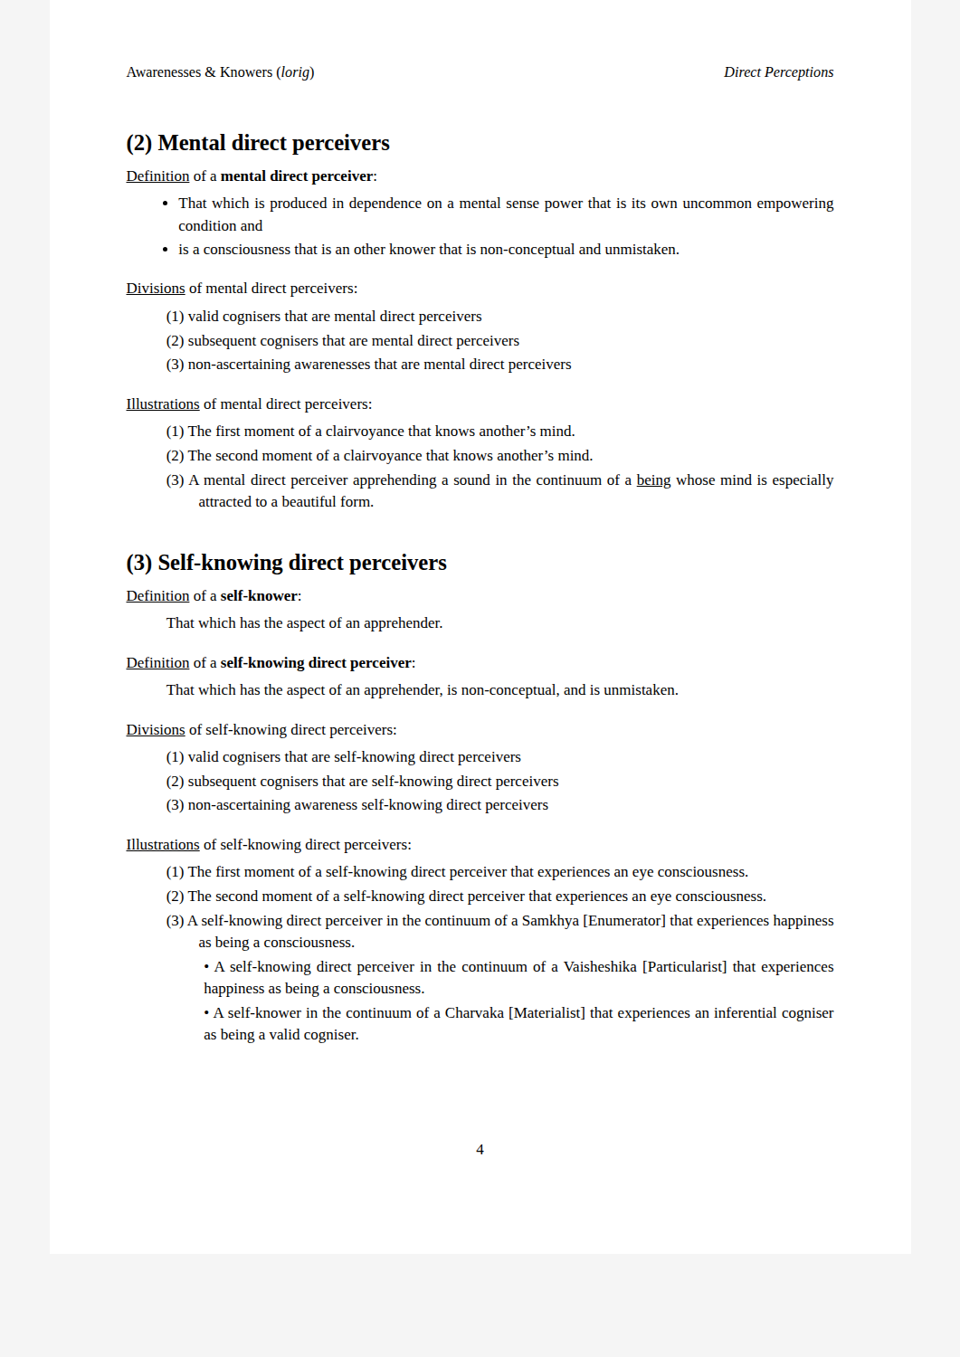Awarenesses & Knowers (lorig) Direct Perceptions
(2) Mental direct perceivers
Definition of a mental direct perceiver:
That which is produced in dependence on a mental sense power that is its own uncommon empowering condition and
is a consciousness that is an other knower that is non-conceptual and unmistaken.
Divisions of mental direct perceivers:
(1) valid cognisers that are mental direct perceivers
(2) subsequent cognisers that are mental direct perceivers
(3) non-ascertaining awarenesses that are mental direct perceivers
Illustrations of mental direct perceivers:
(1) The first moment of a clairvoyance that knows another’s mind.
(2) The second moment of a clairvoyance that knows another’s mind.
(3) A mental direct perceiver apprehending a sound in the continuum of a being whose mind is especially attracted to a beautiful form.
(3) Self-knowing direct perceivers
Definition of a self-knower:
That which has the aspect of an apprehender.
Definition of a self-knowing direct perceiver:
That which has the aspect of an apprehender, is non-conceptual, and is unmistaken.
Divisions of self-knowing direct perceivers:
(1) valid cognisers that are self-knowing direct perceivers
(2) subsequent cognisers that are self-knowing direct perceivers
(3) non-ascertaining awareness self-knowing direct perceivers
Illustrations of self-knowing direct perceivers:
(1) The first moment of a self-knowing direct perceiver that experiences an eye consciousness.
(2) The second moment of a self-knowing direct perceiver that experiences an eye consciousness.
(3) A self-knowing direct perceiver in the continuum of a Samkhya [Enumerator] that experiences happiness as being a consciousness. • A self-knowing direct perceiver in the continuum of a Vaisheshika [Particularist] that experiences happiness as being a consciousness. • A self-knower in the continuum of a Charvaka [Materialist] that experiences an inferential cogniser as being a valid cogniser.
4